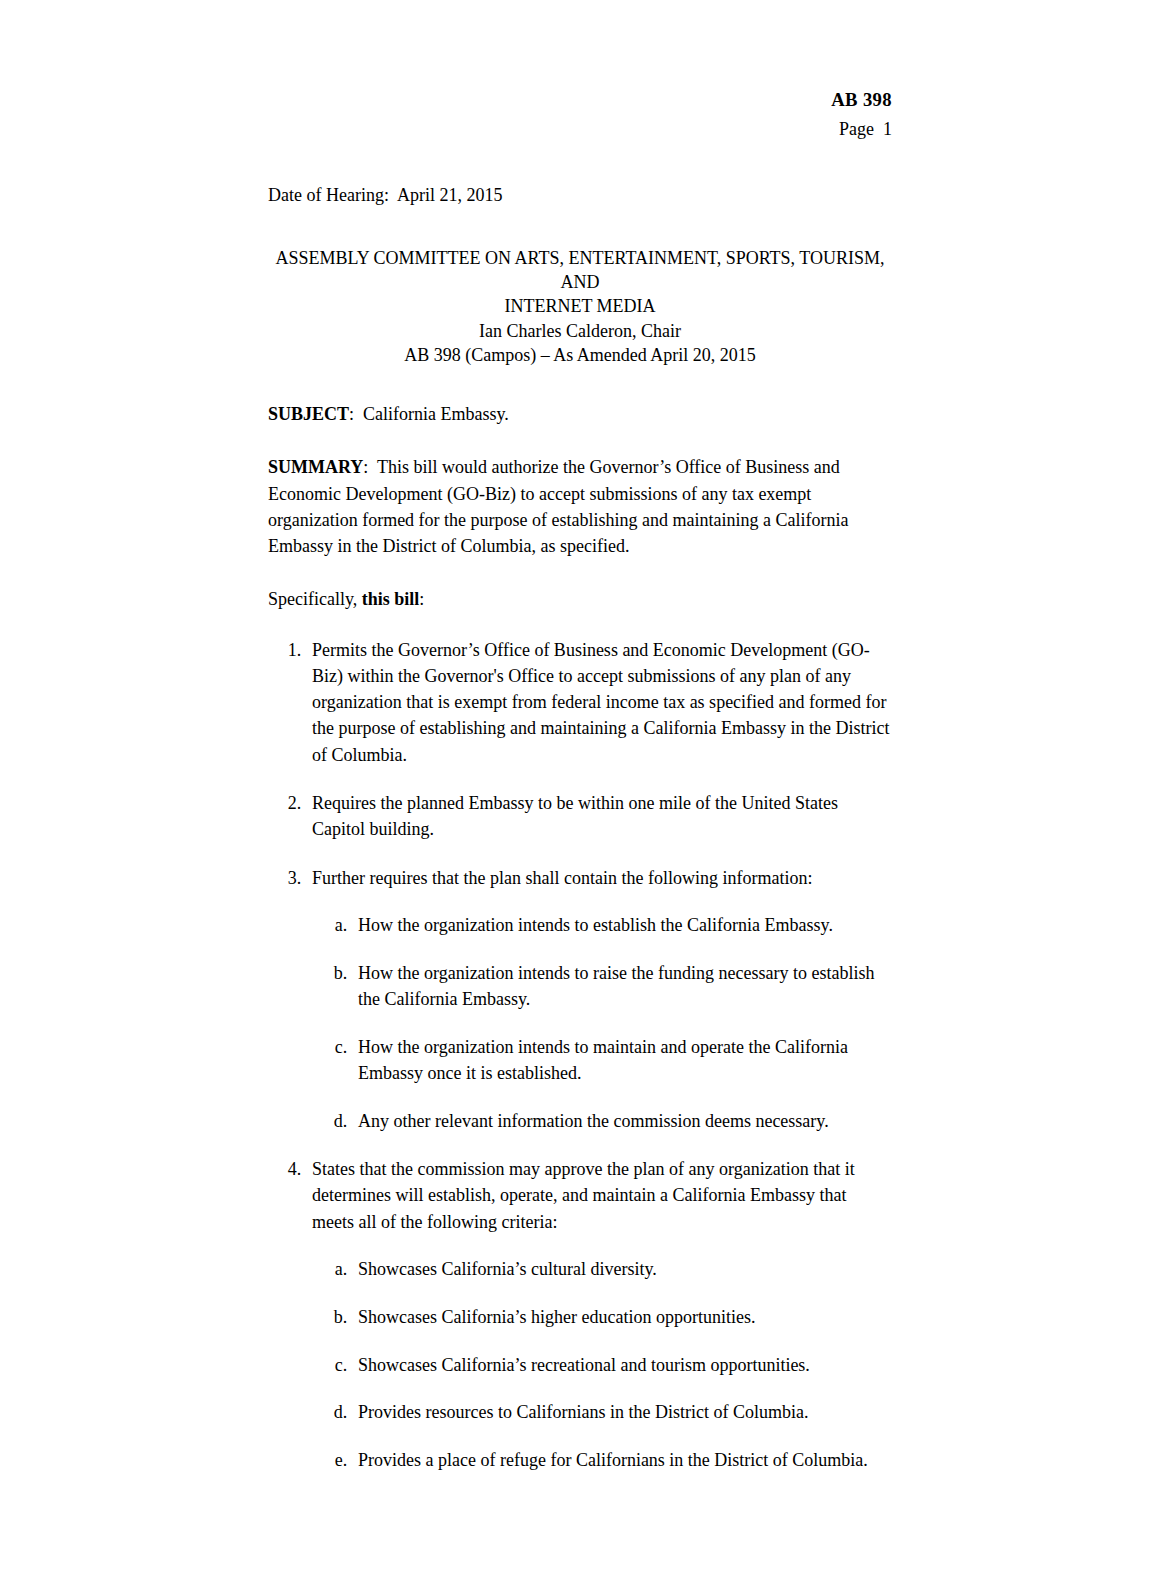AB 398
Page 1
Date of Hearing: April 21, 2015
ASSEMBLY COMMITTEE ON ARTS, ENTERTAINMENT, SPORTS, TOURISM, AND INTERNET MEDIA Ian Charles Calderon, Chair AB 398 (Campos) – As Amended April 20, 2015
SUBJECT: California Embassy.
SUMMARY: This bill would authorize the Governor’s Office of Business and Economic Development (GO-Biz) to accept submissions of any tax exempt organization formed for the purpose of establishing and maintaining a California Embassy in the District of Columbia, as specified.
Specifically, this bill:
Permits the Governor’s Office of Business and Economic Development (GO-Biz) within the Governor's Office to accept submissions of any plan of any organization that is exempt from federal income tax as specified and formed for the purpose of establishing and maintaining a California Embassy in the District of Columbia.
Requires the planned Embassy to be within one mile of the United States Capitol building.
Further requires that the plan shall contain the following information:
How the organization intends to establish the California Embassy.
How the organization intends to raise the funding necessary to establish the California Embassy.
How the organization intends to maintain and operate the California Embassy once it is established.
Any other relevant information the commission deems necessary.
States that the commission may approve the plan of any organization that it determines will establish, operate, and maintain a California Embassy that meets all of the following criteria:
Showcases California’s cultural diversity.
Showcases California’s higher education opportunities.
Showcases California’s recreational and tourism opportunities.
Provides resources to Californians in the District of Columbia.
Provides a place of refuge for Californians in the District of Columbia.